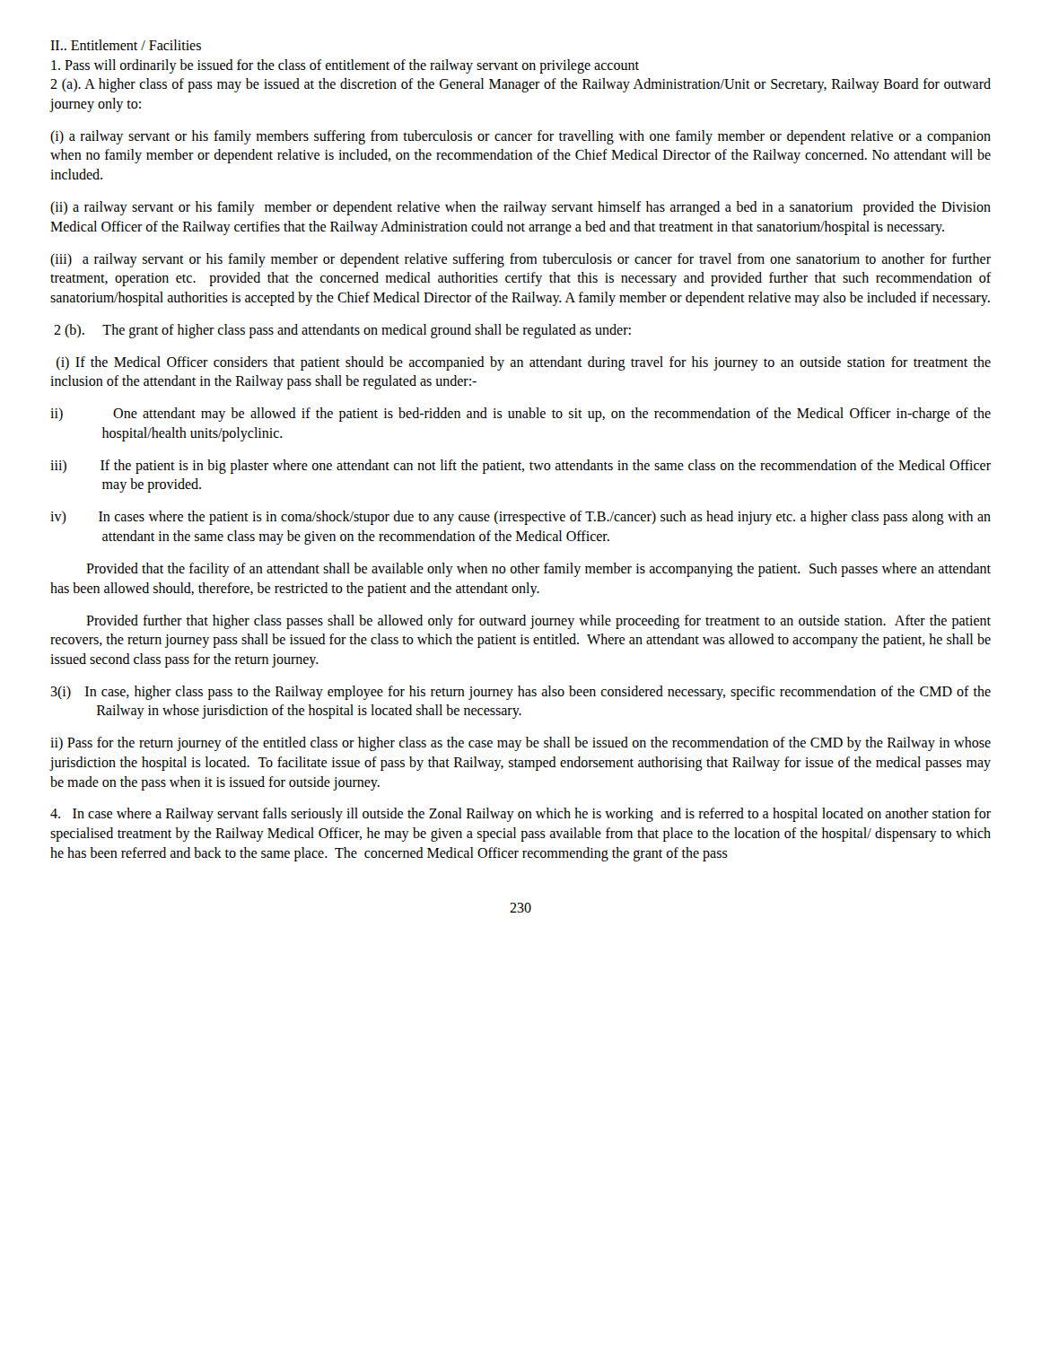II.. Entitlement / Facilities
1. Pass will ordinarily be issued for the class of entitlement of the railway servant on privilege account
2 (a). A higher class of pass may be issued at the discretion of the General Manager of the Railway Administration/Unit or Secretary, Railway Board for outward journey only to:
(i) a railway servant or his family members suffering from tuberculosis or cancer for travelling with one family member or dependent relative or a companion when no family member or dependent relative is included, on the recommendation of the Chief Medical Director of the Railway concerned. No attendant will be included.
(ii) a railway servant or his family member or dependent relative when the railway servant himself has arranged a bed in a sanatorium provided the Division Medical Officer of the Railway certifies that the Railway Administration could not arrange a bed and that treatment in that sanatorium/hospital is necessary.
(iii) a railway servant or his family member or dependent relative suffering from tuberculosis or cancer for travel from one sanatorium to another for further treatment, operation etc. provided that the concerned medical authorities certify that this is necessary and provided further that such recommendation of sanatorium/hospital authorities is accepted by the Chief Medical Director of the Railway. A family member or dependent relative may also be included if necessary.
2 (b). The grant of higher class pass and attendants on medical ground shall be regulated as under:
(i) If the Medical Officer considers that patient should be accompanied by an attendant during travel for his journey to an outside station for treatment the inclusion of the attendant in the Railway pass shall be regulated as under:-
ii) One attendant may be allowed if the patient is bed-ridden and is unable to sit up, on the recommendation of the Medical Officer in-charge of the hospital/health units/polyclinic.
iii) If the patient is in big plaster where one attendant can not lift the patient, two attendants in the same class on the recommendation of the Medical Officer may be provided.
iv) In cases where the patient is in coma/shock/stupor due to any cause (irrespective of T.B./cancer) such as head injury etc. a higher class pass along with an attendant in the same class may be given on the recommendation of the Medical Officer.
Provided that the facility of an attendant shall be available only when no other family member is accompanying the patient. Such passes where an attendant has been allowed should, therefore, be restricted to the patient and the attendant only.
Provided further that higher class passes shall be allowed only for outward journey while proceeding for treatment to an outside station. After the patient recovers, the return journey pass shall be issued for the class to which the patient is entitled. Where an attendant was allowed to accompany the patient, he shall be issued second class pass for the return journey.
3(i) In case, higher class pass to the Railway employee for his return journey has also been considered necessary, specific recommendation of the CMD of the Railway in whose jurisdiction of the hospital is located shall be necessary.
ii) Pass for the return journey of the entitled class or higher class as the case may be shall be issued on the recommendation of the CMD by the Railway in whose jurisdiction the hospital is located. To facilitate issue of pass by that Railway, stamped endorsement authorising that Railway for issue of the medical passes may be made on the pass when it is issued for outside journey.
4. In case where a Railway servant falls seriously ill outside the Zonal Railway on which he is working and is referred to a hospital located on another station for specialised treatment by the Railway Medical Officer, he may be given a special pass available from that place to the location of the hospital/ dispensary to which he has been referred and back to the same place. The concerned Medical Officer recommending the grant of the pass
230